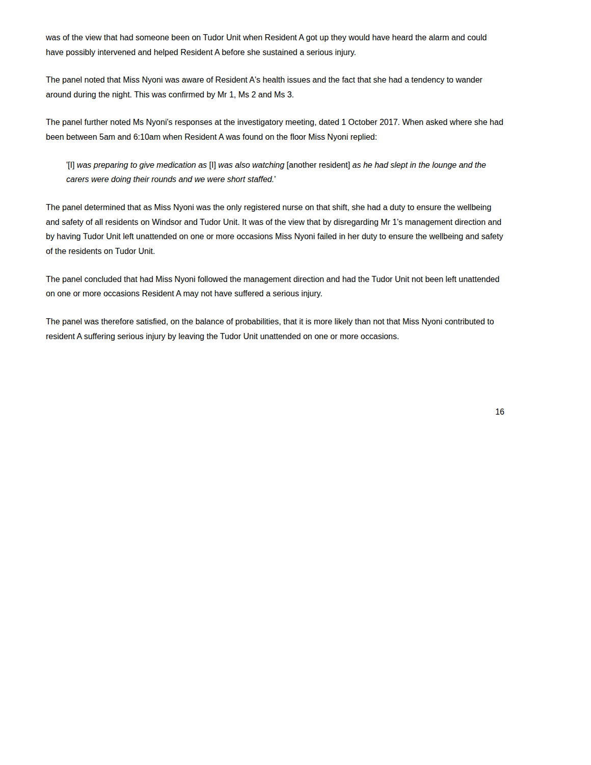was of the view that had someone been on Tudor Unit when Resident A got up they would have heard the alarm and could have possibly intervened and helped Resident A before she sustained a serious injury.
The panel noted that Miss Nyoni was aware of Resident A's health issues and the fact that she had a tendency to wander around during the night. This was confirmed by Mr 1, Ms 2 and Ms 3.
The panel further noted Ms Nyoni's responses at the investigatory meeting, dated 1 October 2017. When asked where she had been between 5am and 6:10am when Resident A was found on the floor Miss Nyoni replied:
'[I] was preparing to give medication as [I] was also watching [another resident] as he had slept in the lounge and the carers were doing their rounds and we were short staffed.'
The panel determined that as Miss Nyoni was the only registered nurse on that shift, she had a duty to ensure the wellbeing and safety of all residents on Windsor and Tudor Unit. It was of the view that by disregarding Mr 1's management direction and by having Tudor Unit left unattended on one or more occasions Miss Nyoni failed in her duty to ensure the wellbeing and safety of the residents on Tudor Unit.
The panel concluded that had Miss Nyoni followed the management direction and had the Tudor Unit not been left unattended on one or more occasions Resident A may not have suffered a serious injury.
The panel was therefore satisfied, on the balance of probabilities, that it is more likely than not that Miss Nyoni contributed to resident A suffering serious injury by leaving the Tudor Unit unattended on one or more occasions.
16